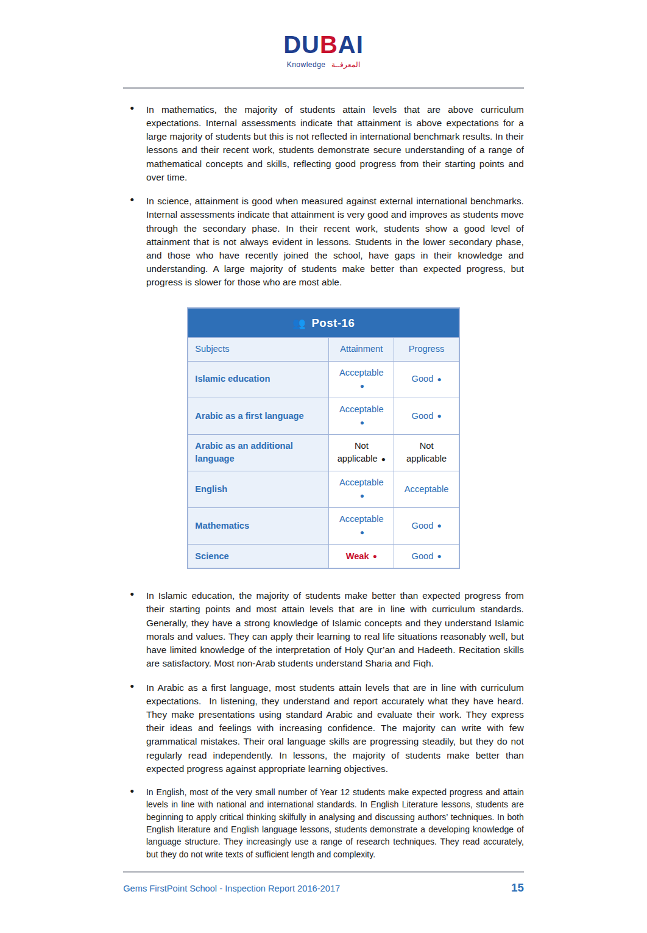DUBAI
Knowledge المعرفــة
In mathematics, the majority of students attain levels that are above curriculum expectations. Internal assessments indicate that attainment is above expectations for a large majority of students but this is not reflected in international benchmark results. In their lessons and their recent work, students demonstrate secure understanding of a range of mathematical concepts and skills, reflecting good progress from their starting points and over time.
In science, attainment is good when measured against external international benchmarks. Internal assessments indicate that attainment is very good and improves as students move through the secondary phase. In their recent work, students show a good level of attainment that is not always evident in lessons. Students in the lower secondary phase, and those who have recently joined the school, have gaps in their knowledge and understanding. A large majority of students make better than expected progress, but progress is slower for those who are most able.
| 👥 Post-16 |
| --- |
| Subjects | Attainment | Progress |
| Islamic education | Acceptable ● | Good ● |
| Arabic as a first language | Acceptable ● | Good ● |
| Arabic as an additional language | Not applicable ● | Not applicable |
| English | Acceptable ● | Acceptable |
| Mathematics | Acceptable ● | Good ● |
| Science | Weak ● | Good ● |
In Islamic education, the majority of students make better than expected progress from their starting points and most attain levels that are in line with curriculum standards. Generally, they have a strong knowledge of Islamic concepts and they understand Islamic morals and values. They can apply their learning to real life situations reasonably well, but have limited knowledge of the interpretation of Holy Qur’an and Hadeeth. Recitation skills are satisfactory. Most non-Arab students understand Sharia and Fiqh.
In Arabic as a first language, most students attain levels that are in line with curriculum expectations. In listening, they understand and report accurately what they have heard. They make presentations using standard Arabic and evaluate their work. They express their ideas and feelings with increasing confidence. The majority can write with few grammatical mistakes. Their oral language skills are progressing steadily, but they do not regularly read independently. In lessons, the majority of students make better than expected progress against appropriate learning objectives.
In English, most of the very small number of Year 12 students make expected progress and attain levels in line with national and international standards. In English Literature lessons, students are beginning to apply critical thinking skilfully in analysing and discussing authors’ techniques. In both English literature and English language lessons, students demonstrate a developing knowledge of language structure. They increasingly use a range of research techniques. They read accurately, but they do not write texts of sufficient length and complexity.
Gems FirstPoint School - Inspection Report 2016-2017 15